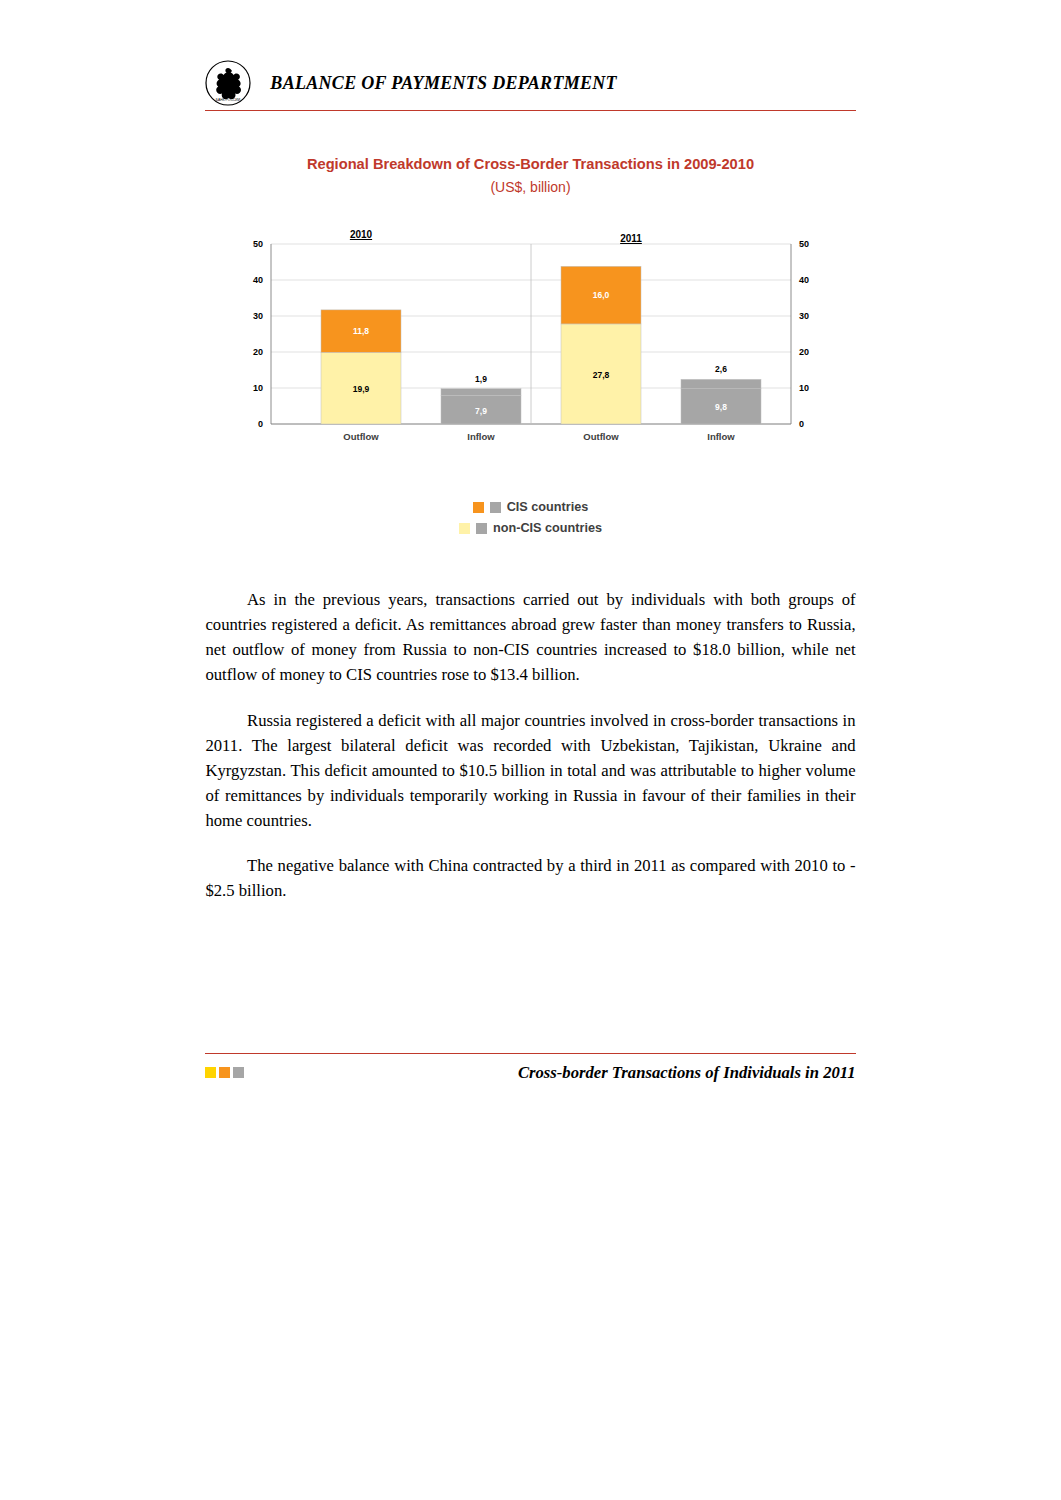БАНК РОССИИ
BALANCE OF PAYMENTS DEPARTMENT
Regional Breakdown of Cross-Border Transactions in 2009-2010
(US$, billion)
0 0 10 10 20 20 30 30 40 40 50 50 2010 2011 11,8 19,9 1,9 7,9 Outflow Inflow 16,0 27,8 2,6 9,8 Outflow Inflow
CIS countries
non-CIS countries
As in the previous years, transactions carried out by individuals with both groups of countries registered a deficit. As remittances abroad grew faster than money transfers to Russia, net outflow of money from Russia to non-CIS countries increased to $18.0 billion, while net outflow of money to CIS countries rose to $13.4 billion.
Russia registered a deficit with all major countries involved in cross-border transactions in 2011. The largest bilateral deficit was recorded with Uzbekistan, Tajikistan, Ukraine and Kyrgyzstan. This deficit amounted to $10.5 billion in total and was attributable to higher volume of remittances by individuals temporarily working in Russia in favour of their families in their home countries.
The negative balance with China contracted by a third in 2011 as compared with 2010 to - $2.5 billion.
Cross-border Transactions of Individuals in 2011